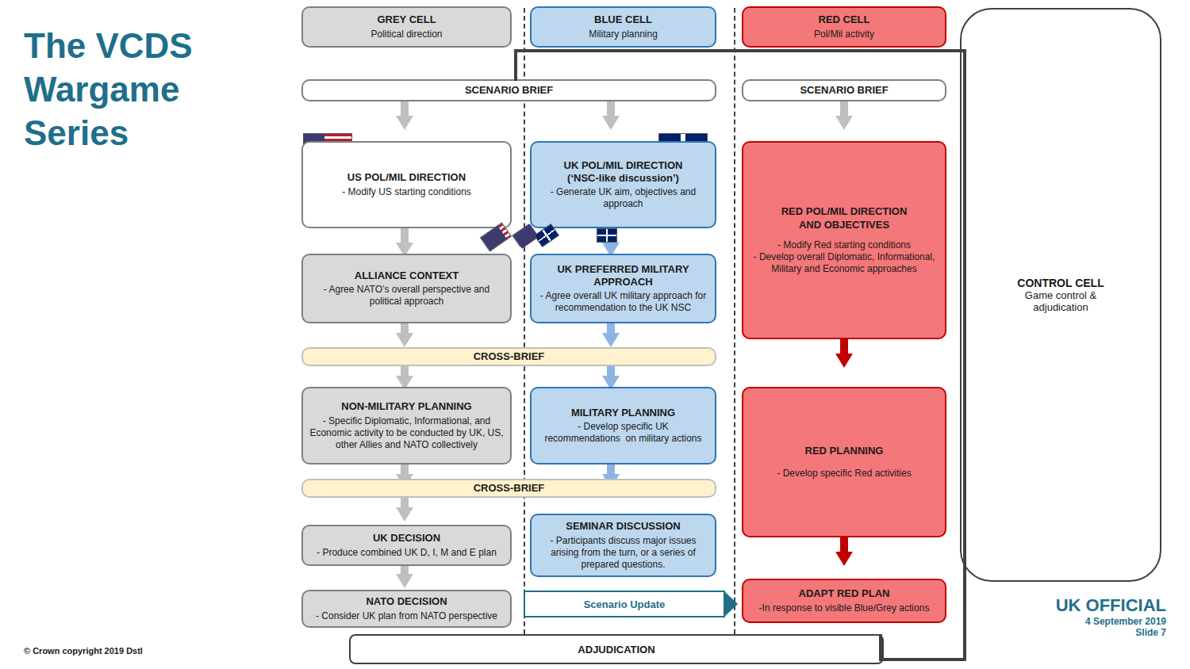The VCDS
Wargame
Series
GREY CELLPolitical direction
BLUE CELLMilitary planning
RED CELLPol/Mil activity
SCENARIO BRIEF
SCENARIO BRIEF
US POL/MIL DIRECTION - Modify US starting conditions
UK POL/MIL DIRECTION
(‘NSC-like discussion’) - Generate UK aim, objectives and approach
RED POL/MIL DIRECTION
AND OBJECTIVES
- Modify Red starting conditions
- Develop overall Diplomatic, Informational, Military and Economic approaches
ALLIANCE CONTEXT - Agree NATO’s overall perspective and political approach
UK PREFERRED MILITARY APPROACH - Agree overall UK military approach for recommendation to the UK NSC
CROSS-BRIEF
NON-MILITARY PLANNING - Specific Diplomatic, Informational, and Economic activity to be conducted by UK, US, other Allies and NATO collectively
MILITARY PLANNING - Develop specific UK recommendations on military actions
RED PLANNING
- Develop specific Red activities
CROSS-BRIEF
UK DECISION - Produce combined UK D, I, M and E plan
SEMINAR DISCUSSION - Participants discuss major issues arising from the turn, or a series of prepared questions.
NATO DECISION - Consider UK plan from NATO perspective
ADAPT RED PLAN -In response to visible Blue/Grey actions
Scenario Update
CONTROL CELL Game control &
adjudication
ADJUDICATION
© Crown copyright 2019 Dstl
UK OFFICIAL 4 September 2019 Slide 7